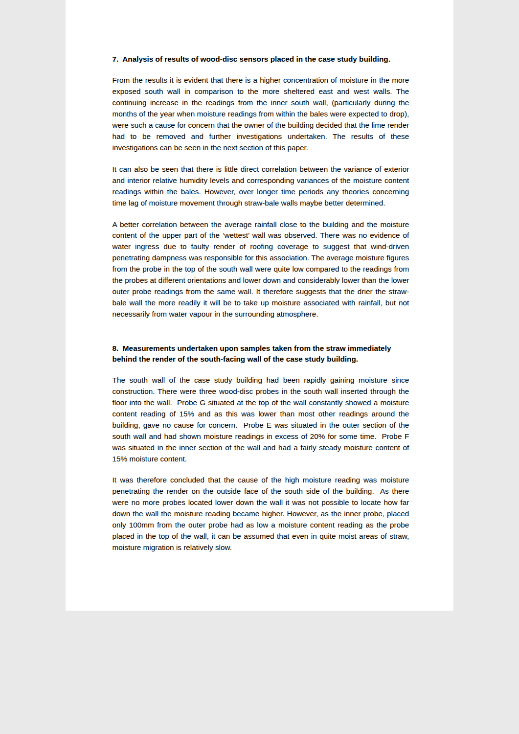7. Analysis of results of wood-disc sensors placed in the case study building.
From the results it is evident that there is a higher concentration of moisture in the more exposed south wall in comparison to the more sheltered east and west walls. The continuing increase in the readings from the inner south wall, (particularly during the months of the year when moisture readings from within the bales were expected to drop), were such a cause for concern that the owner of the building decided that the lime render had to be removed and further investigations undertaken. The results of these investigations can be seen in the next section of this paper.
It can also be seen that there is little direct correlation between the variance of exterior and interior relative humidity levels and corresponding variances of the moisture content readings within the bales. However, over longer time periods any theories concerning time lag of moisture movement through straw-bale walls maybe better determined.
A better correlation between the average rainfall close to the building and the moisture content of the upper part of the ‘wettest’ wall was observed. There was no evidence of water ingress due to faulty render of roofing coverage to suggest that wind-driven penetrating dampness was responsible for this association. The average moisture figures from the probe in the top of the south wall were quite low compared to the readings from the probes at different orientations and lower down and considerably lower than the lower outer probe readings from the same wall. It therefore suggests that the drier the straw-bale wall the more readily it will be to take up moisture associated with rainfall, but not necessarily from water vapour in the surrounding atmosphere.
8. Measurements undertaken upon samples taken from the straw immediately behind the render of the south-facing wall of the case study building.
The south wall of the case study building had been rapidly gaining moisture since construction. There were three wood-disc probes in the south wall inserted through the floor into the wall. Probe G situated at the top of the wall constantly showed a moisture content reading of 15% and as this was lower than most other readings around the building, gave no cause for concern. Probe E was situated in the outer section of the south wall and had shown moisture readings in excess of 20% for some time. Probe F was situated in the inner section of the wall and had a fairly steady moisture content of 15% moisture content.
It was therefore concluded that the cause of the high moisture reading was moisture penetrating the render on the outside face of the south side of the building. As there were no more probes located lower down the wall it was not possible to locate how far down the wall the moisture reading became higher. However, as the inner probe, placed only 100mm from the outer probe had as low a moisture content reading as the probe placed in the top of the wall, it can be assumed that even in quite moist areas of straw, moisture migration is relatively slow.